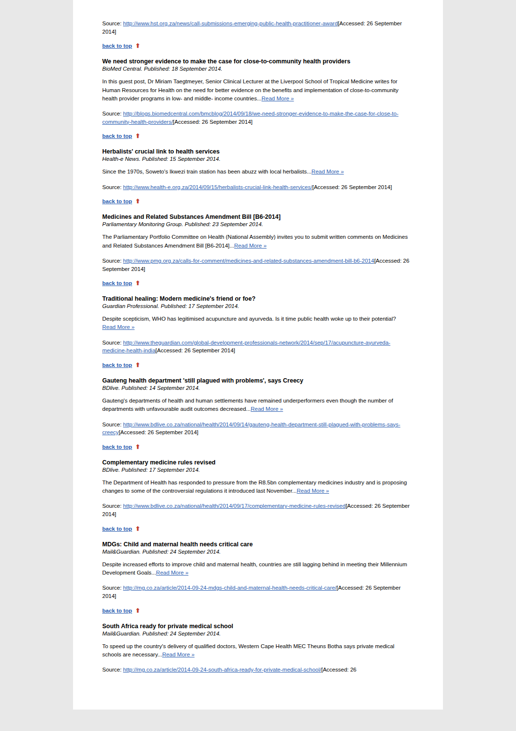Source: http://www.hst.org.za/news/call-submissions-emerging-public-health-practitioner-award[Accessed: 26 September 2014]
back to top ⬆
We need stronger evidence to make the case for close-to-community health providers
BioMed Central. Published: 18 September 2014.
In this guest post, Dr Miriam Taegtmeyer, Senior Clinical Lecturer at the Liverpool School of Tropical Medicine writes for Human Resources for Health on the need for better evidence on the benefits and implementation of close-to-community health provider programs in low- and middle- income countries...Read More »
Source: http://blogs.biomedcentral.com/bmcblog/2014/09/18/we-need-stronger-evidence-to-make-the-case-for-close-to-community-health-providers/[Accessed: 26 September 2014]
back to top ⬆
Herbalists' crucial link to health services
Health-e News. Published: 15 September 2014.
Since the 1970s, Soweto's Ikwezi train station has been abuzz with local herbalists...Read More »
Source: http://www.health-e.org.za/2014/09/15/herbalists-crucial-link-health-services/[Accessed: 26 September 2014]
back to top ⬆
Medicines and Related Substances Amendment Bill [B6-2014]
Parliamentary Monitoring Group. Published: 23 September 2014.
The Parliamentary Portfolio Committee on Health (National Assembly) invites you to submit written comments on Medicines and Related Substances Amendment Bill [B6-2014]...Read More »
Source: http://www.pmg.org.za/calls-for-comment/medicines-and-related-substances-amendment-bill-b6-2014[Accessed: 26 September 2014]
back to top ⬆
Traditional healing: Modern medicine's friend or foe?
Guardian Professional. Published: 17 September 2014.
Despite scepticism, WHO has legitimised acupuncture and ayurveda. Is it time public health woke up to their potential?Read More »
Source: http://www.theguardian.com/global-development-professionals-network/2014/sep/17/acupuncture-ayurveda-medicine-health-india[Accessed: 26 September 2014]
back to top ⬆
Gauteng health department 'still plagued with problems', says Creecy
BDlive. Published: 14 September 2014.
Gauteng's departments of health and human settlements have remained underperformers even though the number of departments with unfavourable audit outcomes decreased...Read More »
Source: http://www.bdlive.co.za/national/health/2014/09/14/gauteng-health-department-still-plagued-with-problems-says-creecy[Accessed: 26 September 2014]
back to top ⬆
Complementary medicine rules revised
BDlive. Published: 17 September 2014.
The Department of Health has responded to pressure from the R8.5bn complementary medicines industry and is proposing changes to some of the controversial regulations it introduced last November...Read More »
Source: http://www.bdlive.co.za/national/health/2014/09/17/complementary-medicine-rules-revised[Accessed: 26 September 2014]
back to top ⬆
MDGs: Child and maternal health needs critical care
Mail&Guardian. Published: 24 September 2014.
Despite increased efforts to improve child and maternal health, countries are still lagging behind in meeting their Millennium Development Goals...Read More »
Source: http://mg.co.za/article/2014-09-24-mdgs-child-and-maternal-health-needs-critical-care/[Accessed: 26 September 2014]
back to top ⬆
South Africa ready for private medical school
Mail&Guardian. Published: 24 September 2014.
To speed up the country's delivery of qualified doctors, Western Cape Health MEC Theuns Botha says private medical schools are necessary...Read More »
Source: http://mg.co.za/article/2014-09-24-south-africa-ready-for-private-medical-school/[Accessed: 26